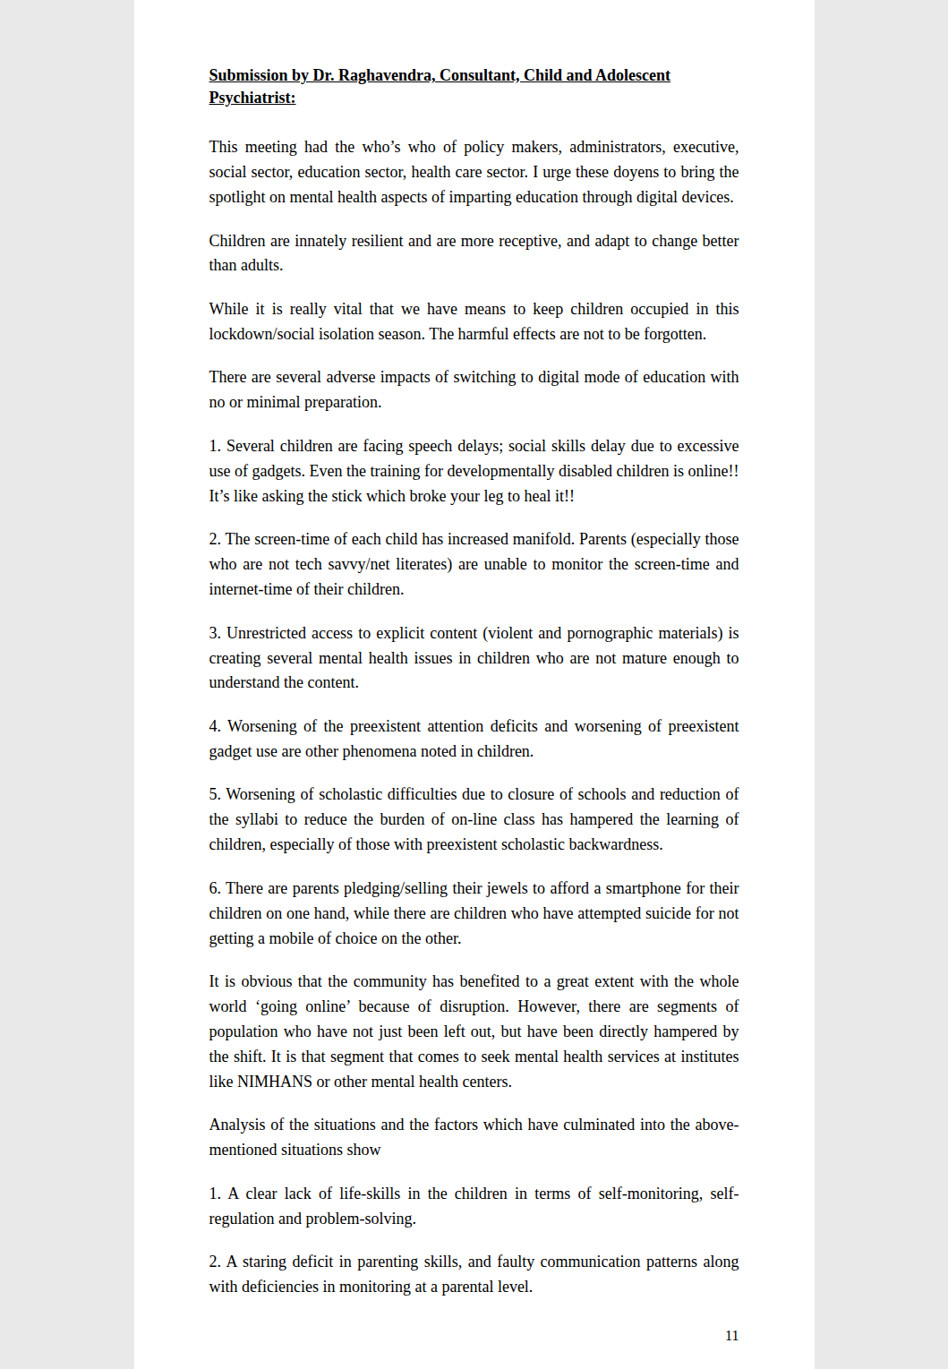Submission by Dr. Raghavendra, Consultant, Child and Adolescent Psychiatrist:
This meeting had the who’s who of policy makers, administrators, executive, social sector, education sector, health care sector. I urge these doyens to bring the spotlight on mental health aspects of imparting education through digital devices.
Children are innately resilient and are more receptive, and adapt to change better than adults.
While it is really vital that we have means to keep children occupied in this lockdown/social isolation season. The harmful effects are not to be forgotten.
There are several adverse impacts of switching to digital mode of education with no or minimal preparation.
1. Several children are facing speech delays; social skills delay due to excessive use of gadgets. Even the training for developmentally disabled children is online!! It’s like asking the stick which broke your leg to heal it!!
2. The screen-time of each child has increased manifold. Parents (especially those who are not tech savvy/net literates) are unable to monitor the screen-time and internet-time of their children.
3. Unrestricted access to explicit content (violent and pornographic materials) is creating several mental health issues in children who are not mature enough to understand the content.
4. Worsening of the preexistent attention deficits and worsening of preexistent gadget use are other phenomena noted in children.
5. Worsening of scholastic difficulties due to closure of schools and reduction of the syllabi to reduce the burden of on-line class has hampered the learning of children, especially of those with preexistent scholastic backwardness.
6. There are parents pledging/selling their jewels to afford a smartphone for their children on one hand, while there are children who have attempted suicide for not getting a mobile of choice on the other.
It is obvious that the community has benefited to a great extent with the whole world ‘going online’ because of disruption. However, there are segments of population who have not just been left out, but have been directly hampered by the shift. It is that segment that comes to seek mental health services at institutes like NIMHANS or other mental health centers.
Analysis of the situations and the factors which have culminated into the above-mentioned situations show
1. A clear lack of life-skills in the children in terms of self-monitoring, self-regulation and problem-solving.
2. A staring deficit in parenting skills, and faulty communication patterns along with deficiencies in monitoring at a parental level.
11